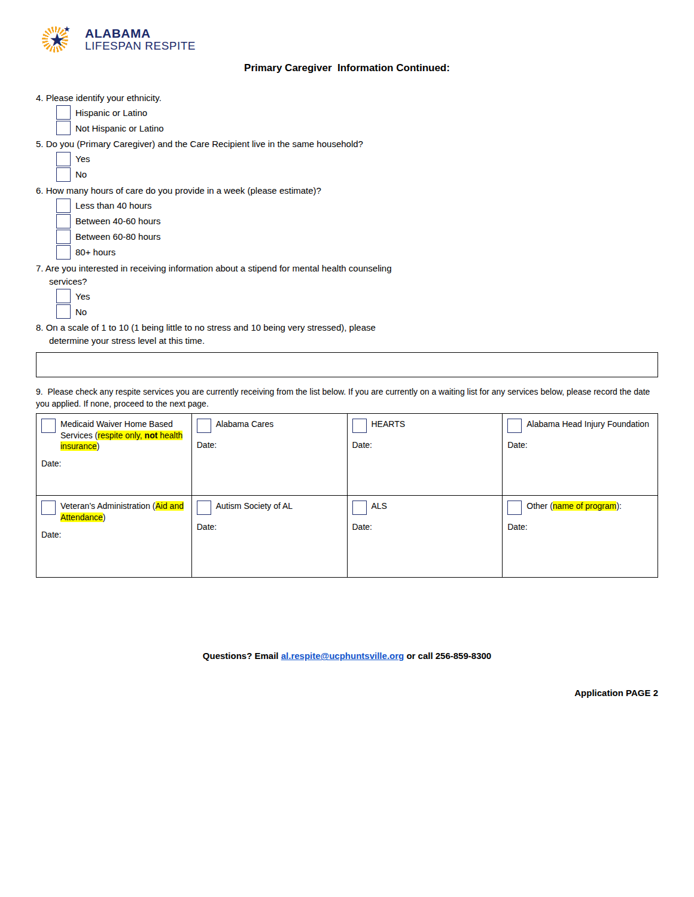★
★
ALABAMA
LIFESPAN RESPITE
Primary Caregiver Information Continued:
4. Please identify your ethnicity.
Hispanic or Latino
Not Hispanic or Latino
5. Do you (Primary Caregiver) and the Care Recipient live in the same household?
Yes
No
6. How many hours of care do you provide in a week (please estimate)?
Less than 40 hours
Between 40-60 hours
Between 60-80 hours
80+ hours
7. Are you interested in receiving information about a stipend for mental health counseling
services?
Yes
No
8. On a scale of 1 to 10 (1 being little to no stress and 10 being very stressed), please
determine your stress level at this time.
9. Please check any respite services you are currently receiving from the list below. If you are currently on a waiting list for any services below, please record the date you applied. If none, proceed to the next page.
| Medicaid Waiver Home Based Services ( respite only, not health insurance ) Date: | Alabama Cares Date: | HEARTS Date: | Alabama Head Injury Foundation Date: |
| Veteran’s Administration ( Aid and Attendance ) Date: | Autism Society of AL Date: | ALS Date: | Other ( name of program ): Date: |
Questions? Email al.respite@ucphuntsville.org or call 256-859-8300
Application PAGE 2